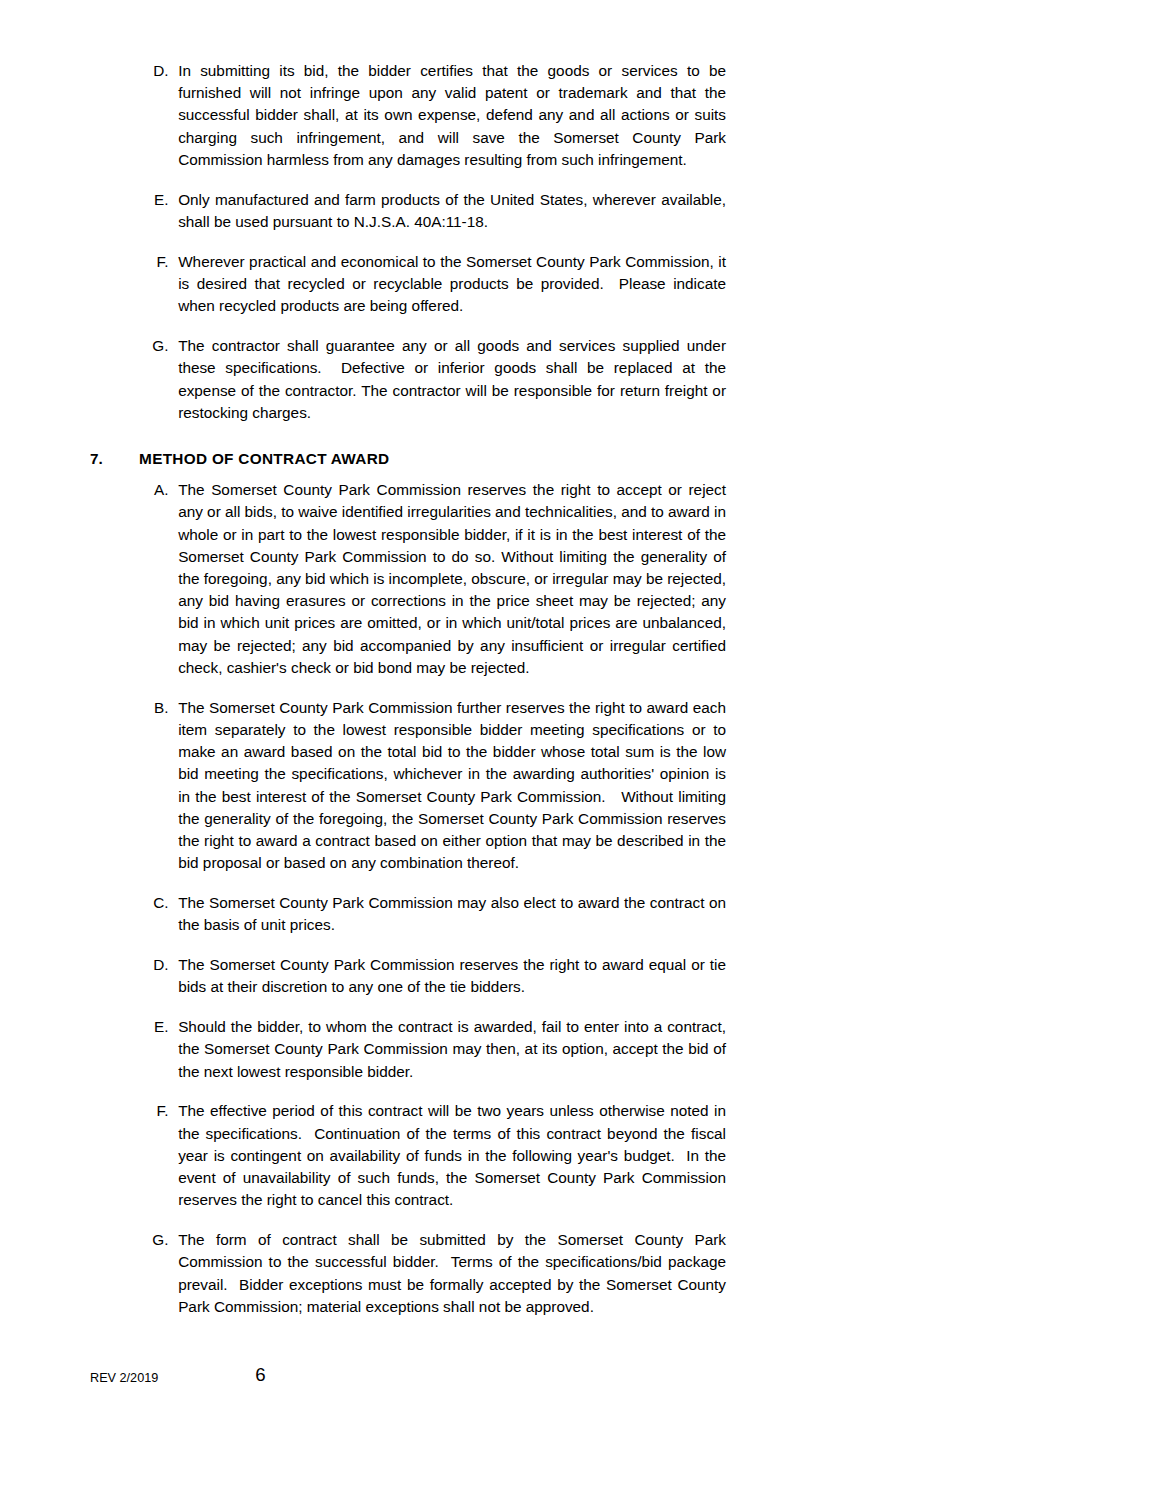In submitting its bid, the bidder certifies that the goods or services to be furnished will not infringe upon any valid patent or trademark and that the successful bidder shall, at its own expense, defend any and all actions or suits charging such infringement, and will save the Somerset County Park Commission harmless from any damages resulting from such infringement.
Only manufactured and farm products of the United States, wherever available, shall be used pursuant to N.J.S.A. 40A:11-18.
Wherever practical and economical to the Somerset County Park Commission, it is desired that recycled or recyclable products be provided. Please indicate when recycled products are being offered.
The contractor shall guarantee any or all goods and services supplied under these specifications. Defective or inferior goods shall be replaced at the expense of the contractor. The contractor will be responsible for return freight or restocking charges.
7. METHOD OF CONTRACT AWARD
The Somerset County Park Commission reserves the right to accept or reject any or all bids, to waive identified irregularities and technicalities, and to award in whole or in part to the lowest responsible bidder, if it is in the best interest of the Somerset County Park Commission to do so. Without limiting the generality of the foregoing, any bid which is incomplete, obscure, or irregular may be rejected, any bid having erasures or corrections in the price sheet may be rejected; any bid in which unit prices are omitted, or in which unit/total prices are unbalanced, may be rejected; any bid accompanied by any insufficient or irregular certified check, cashier's check or bid bond may be rejected.
The Somerset County Park Commission further reserves the right to award each item separately to the lowest responsible bidder meeting specifications or to make an award based on the total bid to the bidder whose total sum is the low bid meeting the specifications, whichever in the awarding authorities' opinion is in the best interest of the Somerset County Park Commission. Without limiting the generality of the foregoing, the Somerset County Park Commission reserves the right to award a contract based on either option that may be described in the bid proposal or based on any combination thereof.
The Somerset County Park Commission may also elect to award the contract on the basis of unit prices.
The Somerset County Park Commission reserves the right to award equal or tie bids at their discretion to any one of the tie bidders.
Should the bidder, to whom the contract is awarded, fail to enter into a contract, the Somerset County Park Commission may then, at its option, accept the bid of the next lowest responsible bidder.
The effective period of this contract will be two years unless otherwise noted in the specifications. Continuation of the terms of this contract beyond the fiscal year is contingent on availability of funds in the following year's budget. In the event of unavailability of such funds, the Somerset County Park Commission reserves the right to cancel this contract.
The form of contract shall be submitted by the Somerset County Park Commission to the successful bidder. Terms of the specifications/bid package prevail. Bidder exceptions must be formally accepted by the Somerset County Park Commission; material exceptions shall not be approved.
REV 2/2019 6